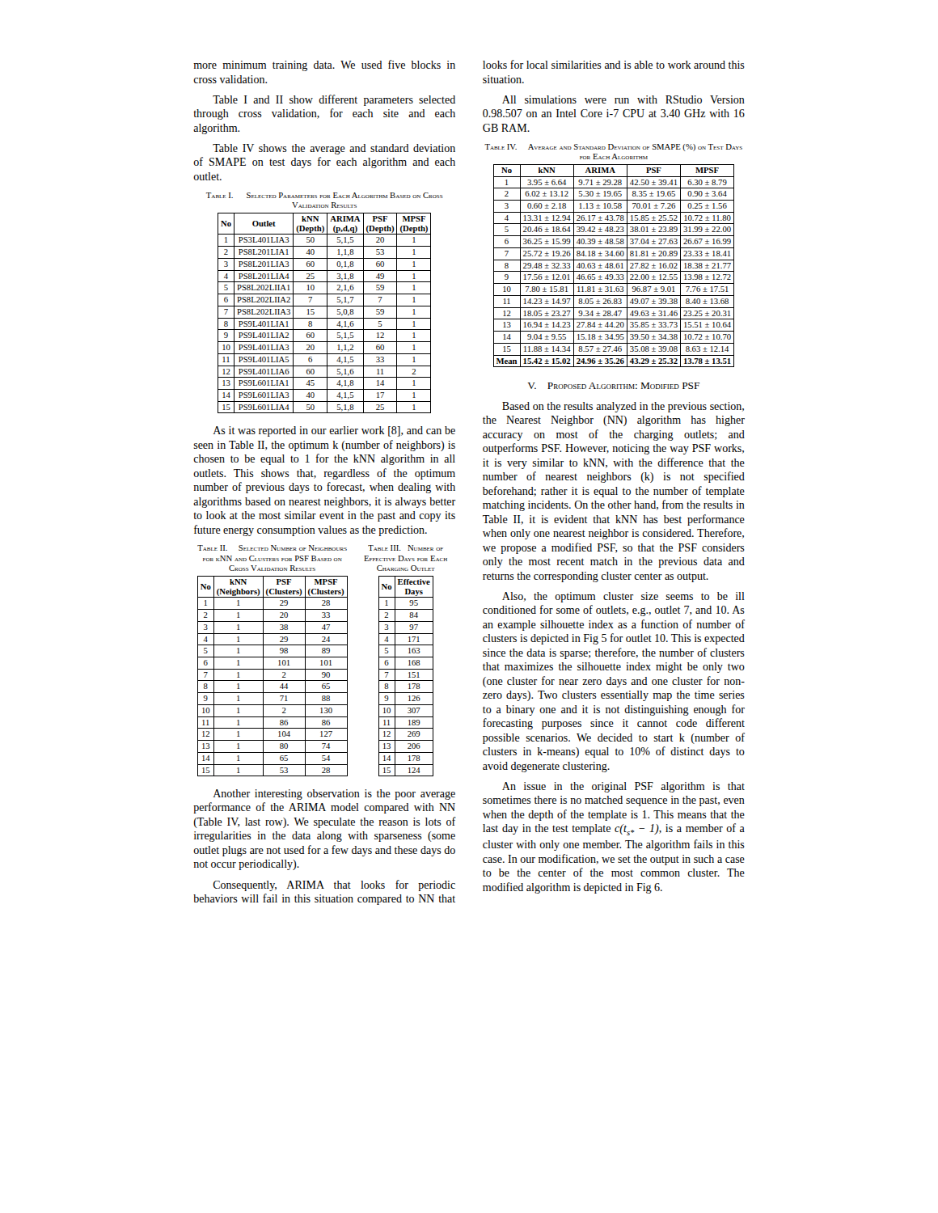more minimum training data. We used five blocks in cross validation.
Table I and II show different parameters selected through cross validation, for each site and each algorithm.
Table IV shows the average and standard deviation of SMAPE on test days for each algorithm and each outlet.
Table I. Selected Parameters for Each Algorithm Based on Cross Validation Results
| No | Outlet | kNN (Depth) | ARIMA (p,d,q) | PSF (Depth) | MPSF (Depth) |
| --- | --- | --- | --- | --- | --- |
| 1 | PS3L401LIA3 | 50 | 5,1,5 | 20 | 1 |
| 2 | PS8L201LIA1 | 40 | 1,1,8 | 53 | 1 |
| 3 | PS8L201LIA3 | 60 | 0,1,8 | 60 | 1 |
| 4 | PS8L201LIA4 | 25 | 3,1,8 | 49 | 1 |
| 5 | PS8L202LIIA1 | 10 | 2,1,6 | 59 | 1 |
| 6 | PS8L202LIIA2 | 7 | 5,1,7 | 7 | 1 |
| 7 | PS8L202LIIA3 | 15 | 5,0,8 | 59 | 1 |
| 8 | PS9L401LIA1 | 8 | 4,1,6 | 5 | 1 |
| 9 | PS9L401LIA2 | 60 | 5,1,5 | 12 | 1 |
| 10 | PS9L401LIA3 | 20 | 1,1,2 | 60 | 1 |
| 11 | PS9L401LIA5 | 6 | 4,1,5 | 33 | 1 |
| 12 | PS9L401LIA6 | 60 | 5,1,6 | 11 | 2 |
| 13 | PS9L601LIA1 | 45 | 4,1,8 | 14 | 1 |
| 14 | PS9L601LIA3 | 40 | 4,1,5 | 17 | 1 |
| 15 | PS9L601LIA4 | 50 | 5,1,8 | 25 | 1 |
As it was reported in our earlier work [8], and can be seen in Table II, the optimum k (number of neighbors) is chosen to be equal to 1 for the kNN algorithm in all outlets. This shows that, regardless of the optimum number of previous days to forecast, when dealing with algorithms based on nearest neighbors, it is always better to look at the most similar event in the past and copy its future energy consumption values as the prediction.
Table II. Selected Number of Neighbours for kNN and Clusters for PSF Based on Cross Validation Results
| No | kNN (Neighbors) | PSF (Clusters) | MPSF (Clusters) |
| --- | --- | --- | --- |
| 1 | 1 | 29 | 28 |
| 2 | 1 | 20 | 33 |
| 3 | 1 | 38 | 47 |
| 4 | 1 | 29 | 24 |
| 5 | 1 | 98 | 89 |
| 6 | 1 | 101 | 101 |
| 7 | 1 | 2 | 90 |
| 8 | 1 | 44 | 65 |
| 9 | 1 | 71 | 88 |
| 10 | 1 | 2 | 130 |
| 11 | 1 | 86 | 86 |
| 12 | 1 | 104 | 127 |
| 13 | 1 | 80 | 74 |
| 14 | 1 | 65 | 54 |
| 15 | 1 | 53 | 28 |
Table III. Number of Effective Days for Each Charging Outlet
| No | Effective Days |
| --- | --- |
| 1 | 95 |
| 2 | 84 |
| 3 | 97 |
| 4 | 171 |
| 5 | 163 |
| 6 | 168 |
| 7 | 151 |
| 8 | 178 |
| 9 | 126 |
| 10 | 307 |
| 11 | 189 |
| 12 | 269 |
| 13 | 206 |
| 14 | 178 |
| 15 | 124 |
Another interesting observation is the poor average performance of the ARIMA model compared with NN (Table IV, last row). We speculate the reason is lots of irregularities in the data along with sparseness (some outlet plugs are not used for a few days and these days do not occur periodically).
Consequently, ARIMA that looks for periodic behaviors will fail in this situation compared to NN that looks for local similarities and is able to work around this situation.
All simulations were run with RStudio Version 0.98.507 on an Intel Core i-7 CPU at 3.40 GHz with 16 GB RAM.
Table IV. Average and Standard Deviation of SMAPE (%) on Test Days for Each Algorithm
| No | kNN | ARIMA | PSF | MPSF |
| --- | --- | --- | --- | --- |
| 1 | 3.95 ± 6.64 | 9.71 ± 29.28 | 42.50 ± 39.41 | 6.30 ± 8.79 |
| 2 | 6.02 ± 13.12 | 5.30 ± 19.65 | 8.35 ± 19.65 | 0.90 ± 3.64 |
| 3 | 0.60 ± 2.18 | 1.13 ± 10.58 | 70.01 ± 7.26 | 0.25 ± 1.56 |
| 4 | 13.31 ± 12.94 | 26.17 ± 43.78 | 15.85 ± 25.52 | 10.72 ± 11.80 |
| 5 | 20.46 ± 18.64 | 39.42 ± 48.23 | 38.01 ± 23.89 | 31.99 ± 22.00 |
| 6 | 36.25 ± 15.99 | 40.39 ± 48.58 | 37.04 ± 27.63 | 26.67 ± 16.99 |
| 7 | 25.72 ± 19.26 | 84.18 ± 34.60 | 81.81 ± 20.89 | 23.33 ± 18.41 |
| 8 | 29.48 ± 32.33 | 40.63 ± 48.61 | 27.82 ± 16.02 | 18.38 ± 21.77 |
| 9 | 17.56 ± 12.01 | 46.65 ± 49.33 | 22.00 ± 12.55 | 13.98 ± 12.72 |
| 10 | 7.80 ± 15.81 | 11.81 ± 31.63 | 96.87 ± 9.01 | 7.76 ± 17.51 |
| 11 | 14.23 ± 14.97 | 8.05 ± 26.83 | 49.07 ± 39.38 | 8.40 ± 13.68 |
| 12 | 18.05 ± 23.27 | 9.34 ± 28.47 | 49.63 ± 31.46 | 23.25 ± 20.31 |
| 13 | 16.94 ± 14.23 | 27.84 ± 44.20 | 35.85 ± 33.73 | 15.51 ± 10.64 |
| 14 | 9.04 ± 9.55 | 15.18 ± 34.95 | 39.50 ± 34.38 | 10.72 ± 10.70 |
| 15 | 11.88 ± 14.34 | 8.57 ± 27.46 | 35.08 ± 39.08 | 8.63 ± 12.14 |
| Mean | 15.42 ± 15.02 | 24.96 ± 35.26 | 43.29 ± 25.32 | 13.78 ± 13.51 |
V. Proposed Algorithm: Modified PSF
Based on the results analyzed in the previous section, the Nearest Neighbor (NN) algorithm has higher accuracy on most of the charging outlets; and outperforms PSF. However, noticing the way PSF works, it is very similar to kNN, with the difference that the number of nearest neighbors (k) is not specified beforehand; rather it is equal to the number of template matching incidents. On the other hand, from the results in Table II, it is evident that kNN has best performance when only one nearest neighbor is considered. Therefore, we propose a modified PSF, so that the PSF considers only the most recent match in the previous data and returns the corresponding cluster center as output.
Also, the optimum cluster size seems to be ill conditioned for some of outlets, e.g., outlet 7, and 10. As an example silhouette index as a function of number of clusters is depicted in Fig 5 for outlet 10. This is expected since the data is sparse; therefore, the number of clusters that maximizes the silhouette index might be only two (one cluster for near zero days and one cluster for non-zero days). Two clusters essentially map the time series to a binary one and it is not distinguishing enough for forecasting purposes since it cannot code different possible scenarios. We decided to start k (number of clusters in k-means) equal to 10% of distinct days to avoid degenerate clustering.
An issue in the original PSF algorithm is that sometimes there is no matched sequence in the past, even when the depth of the template is 1. This means that the last day in the test template c(ts* − 1), is a member of a cluster with only one member. The algorithm fails in this case. In our modification, we set the output in such a case to be the center of the most common cluster. The modified algorithm is depicted in Fig 6.